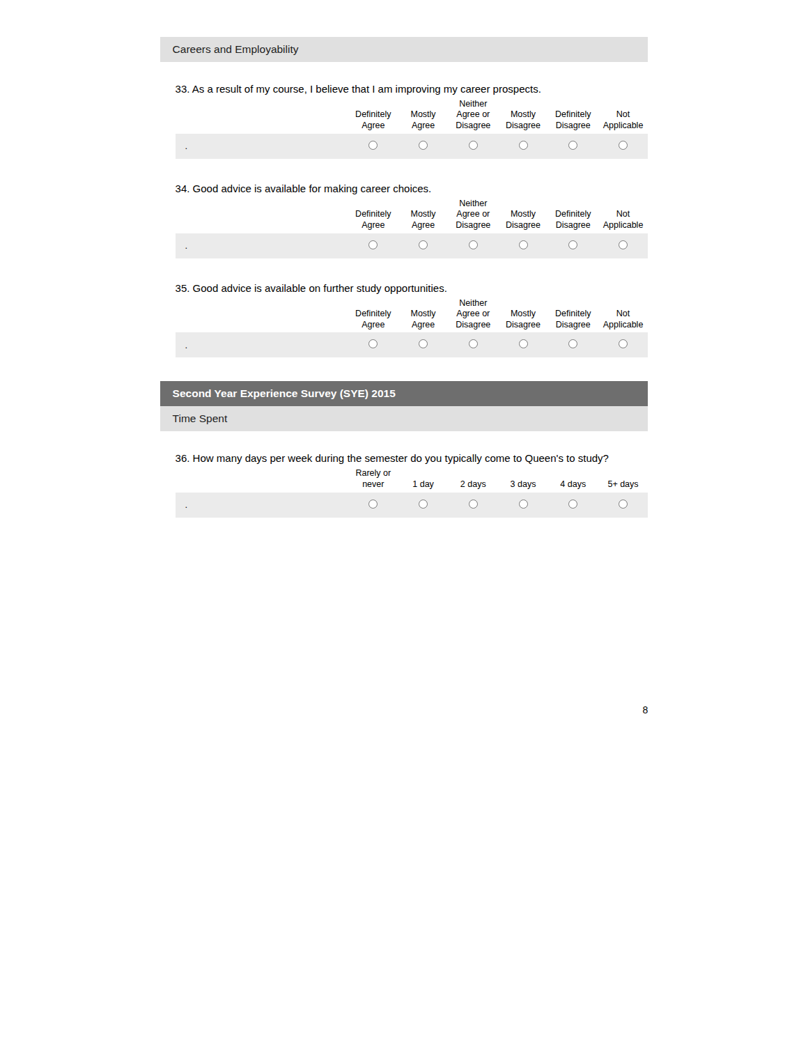Careers and Employability
33. As a result of my course, I believe that I am improving my career prospects.
| | Definitely Agree | Mostly Agree | Neither Agree or Disagree | Mostly Disagree | Definitely Disagree | Not Applicable |
| --- | --- | --- | --- | --- | --- | --- |
| . | | | | | | |
34. Good advice is available for making career choices.
| | Definitely Agree | Mostly Agree | Neither Agree or Disagree | Mostly Disagree | Definitely Disagree | Not Applicable |
| --- | --- | --- | --- | --- | --- | --- |
| . | | | | | | |
35. Good advice is available on further study opportunities.
| | Definitely Agree | Mostly Agree | Neither Agree or Disagree | Mostly Disagree | Definitely Disagree | Not Applicable |
| --- | --- | --- | --- | --- | --- | --- |
| . | | | | | | |
Second Year Experience Survey (SYE) 2015
Time Spent
36. How many days per week during the semester do you typically come to Queen's to study?
| | Rarely or never | 1 day | 2 days | 3 days | 4 days | 5+ days |
| --- | --- | --- | --- | --- | --- | --- |
| . | | | | | | |
8